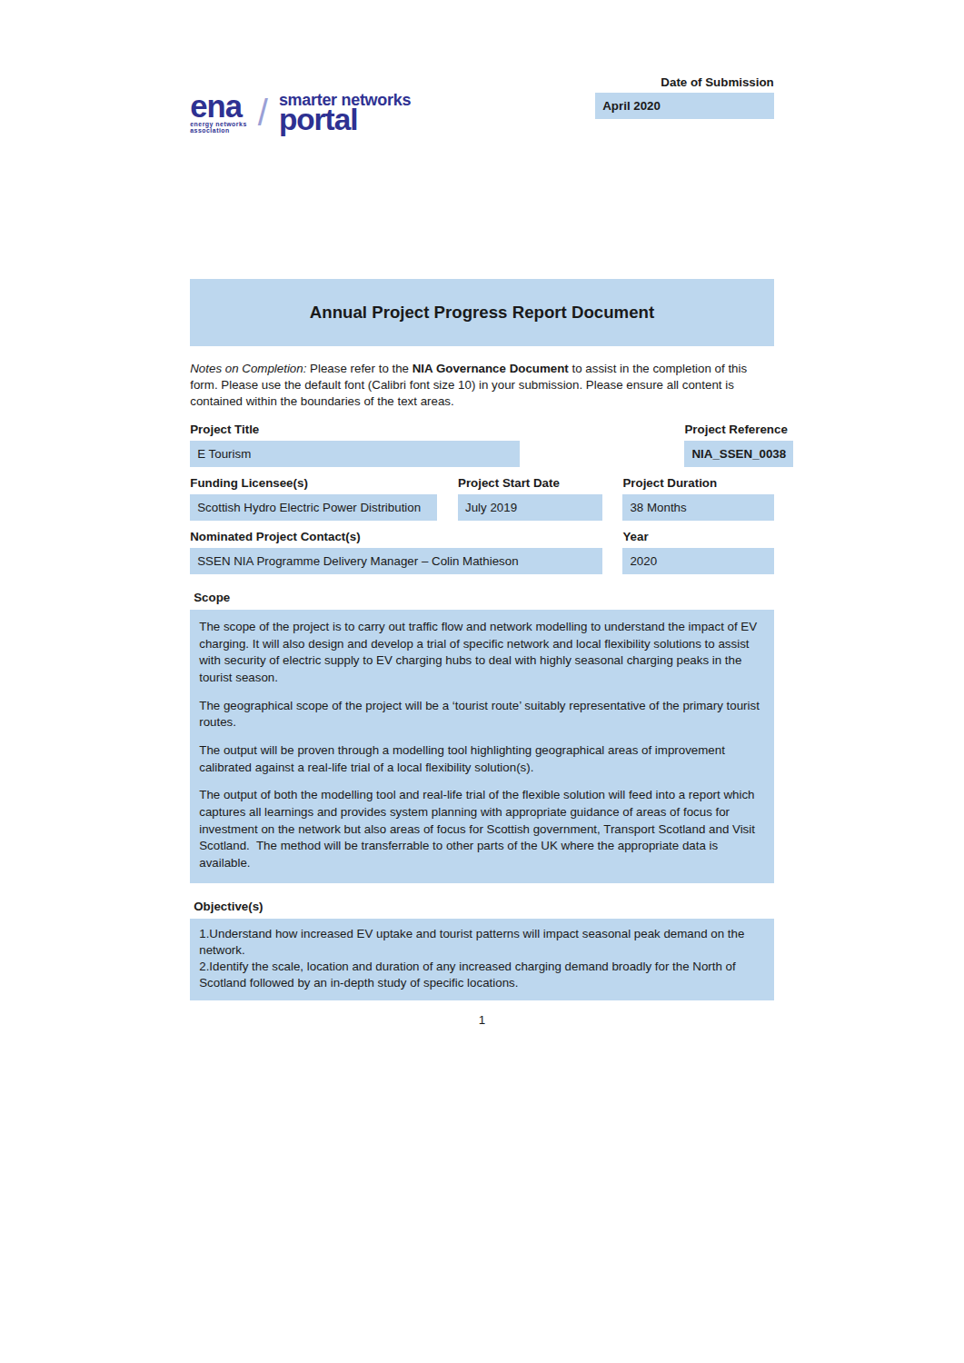enaenergy networks
association
/
smarter networks
portal
Date of Submission
April 2020
Annual Project Progress Report Document
Notes on Completion: Please refer to the NIA Governance Document to assist in the completion of this form. Please use the default font (Calibri font size 10) in your submission. Please ensure all content is contained within the boundaries of the text areas.
Project Title
E Tourism
Project Reference
NIA_SSEN_0038
Funding Licensee(s)
Scottish Hydro Electric Power Distribution
Project Start Date
July 2019
Project Duration
38 Months
Nominated Project Contact(s)
SSEN NIA Programme Delivery Manager – Colin Mathieson
Year
2020
Scope
The scope of the project is to carry out traffic flow and network modelling to understand the impact of EV charging. It will also design and develop a trial of specific network and local flexibility solutions to assist with security of electric supply to EV charging hubs to deal with highly seasonal charging peaks in the tourist season.
The geographical scope of the project will be a ‘tourist route’ suitably representative of the primary tourist routes.
The output will be proven through a modelling tool highlighting geographical areas of improvement calibrated against a real-life trial of a local flexibility solution(s).
The output of both the modelling tool and real-life trial of the flexible solution will feed into a report which captures all learnings and provides system planning with appropriate guidance of areas of focus for investment on the network but also areas of focus for Scottish government, Transport Scotland and Visit Scotland. The method will be transferrable to other parts of the UK where the appropriate data is available.
Objective(s)
1.Understand how increased EV uptake and tourist patterns will impact seasonal peak demand on the network.
2.Identify the scale, location and duration of any increased charging demand broadly for the North of Scotland followed by an in-depth study of specific locations.
1